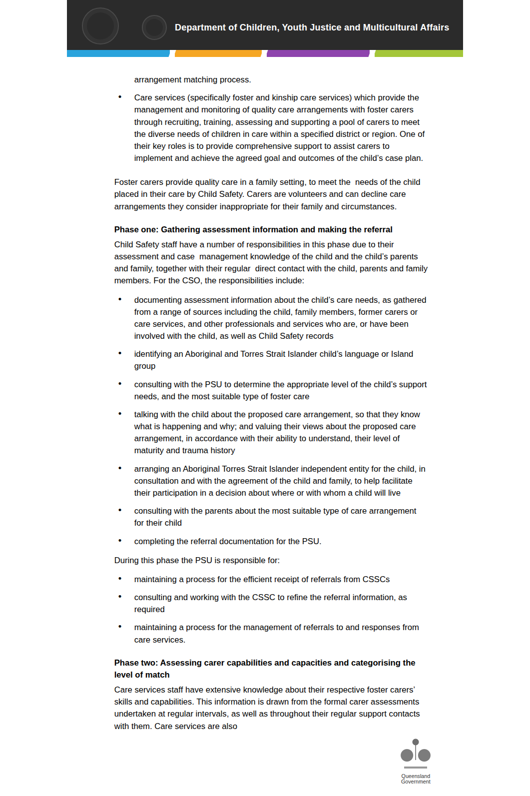Department of Children, Youth Justice and Multicultural Affairs
arrangement matching process.
Care services (specifically foster and kinship care services) which provide the management and monitoring of quality care arrangements with foster carers through recruiting, training, assessing and supporting a pool of carers to meet the diverse needs of children in care within a specified district or region. One of their key roles is to provide comprehensive support to assist carers to implement and achieve the agreed goal and outcomes of the child’s case plan.
Foster carers provide quality care in a family setting, to meet the needs of the child placed in their care by Child Safety. Carers are volunteers and can decline care arrangements they consider inappropriate for their family and circumstances.
Phase one: Gathering assessment information and making the referral
Child Safety staff have a number of responsibilities in this phase due to their assessment and case management knowledge of the child and the child’s parents and family, together with their regular direct contact with the child, parents and family members. For the CSO, the responsibilities include:
documenting assessment information about the child’s care needs, as gathered from a range of sources including the child, family members, former carers or care services, and other professionals and services who are, or have been involved with the child, as well as Child Safety records
identifying an Aboriginal and Torres Strait Islander child’s language or Island group
consulting with the PSU to determine the appropriate level of the child’s support needs, and the most suitable type of foster care
talking with the child about the proposed care arrangement, so that they know what is happening and why; and valuing their views about the proposed care arrangement, in accordance with their ability to understand, their level of maturity and trauma history
arranging an Aboriginal Torres Strait Islander independent entity for the child, in consultation and with the agreement of the child and family, to help facilitate their participation in a decision about where or with whom a child will live
consulting with the parents about the most suitable type of care arrangement for their child
completing the referral documentation for the PSU.
During this phase the PSU is responsible for:
maintaining a process for the efficient receipt of referrals from CSSCs
consulting and working with the CSSC to refine the referral information, as required
maintaining a process for the management of referrals to and responses from care services.
Phase two: Assessing carer capabilities and capacities and categorising the level of match
Care services staff have extensive knowledge about their respective foster carers’ skills and capabilities. This information is drawn from the formal carer assessments undertaken at regular intervals, as well as throughout their regular support contacts with them. Care services are also
Queensland
Government